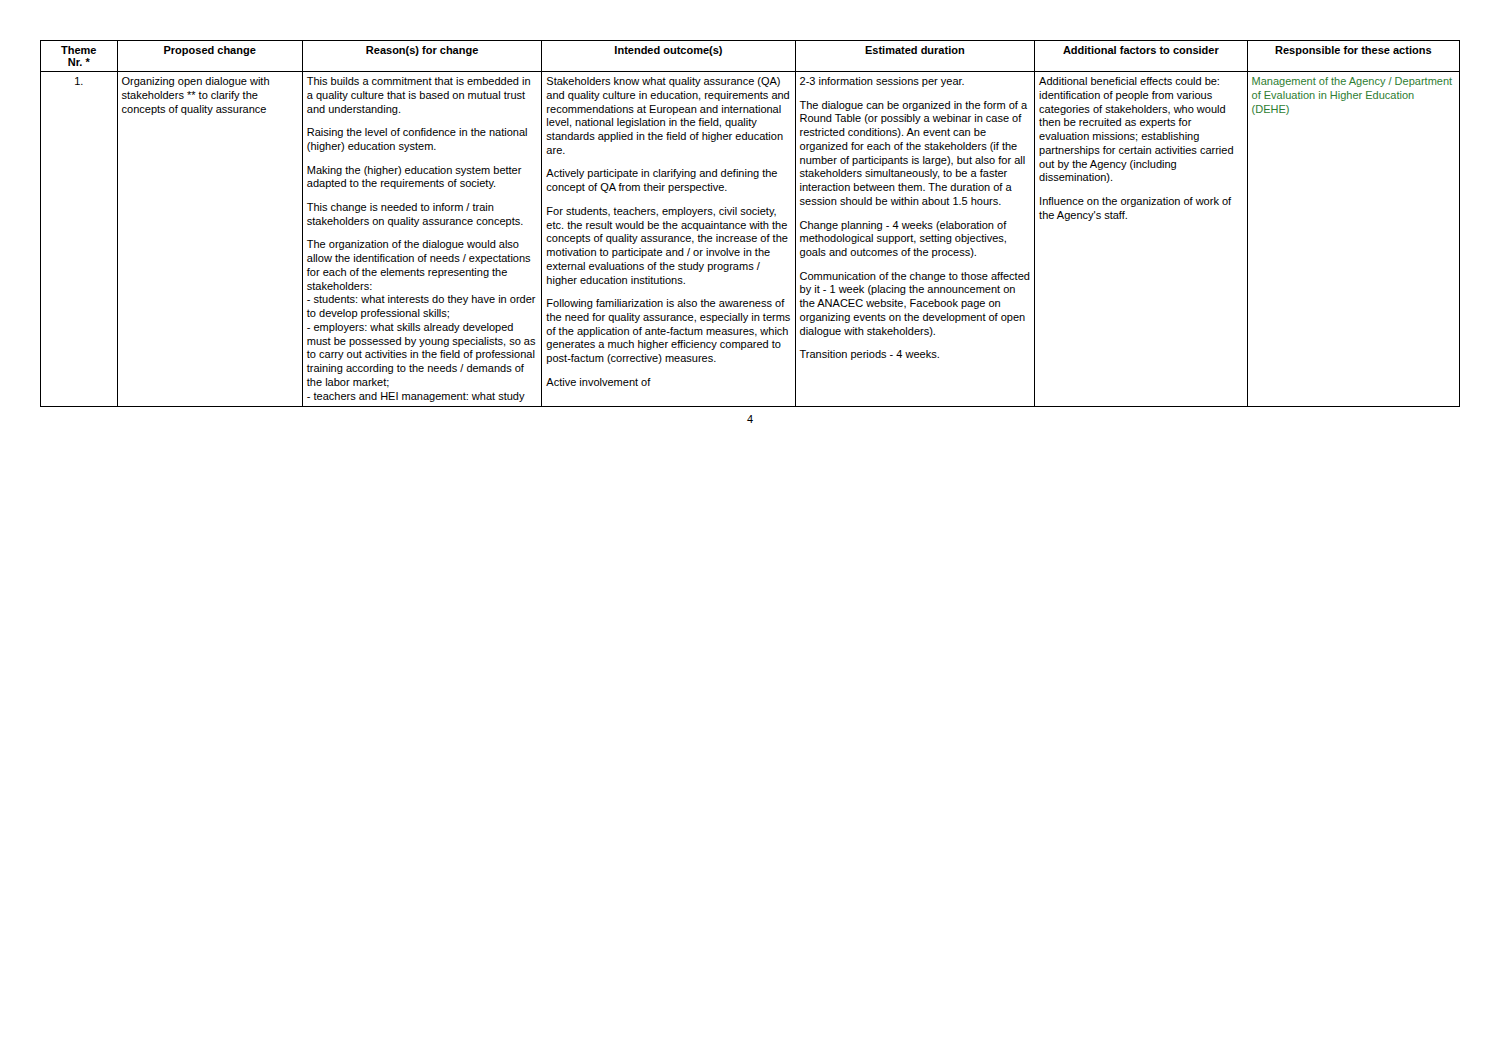| Theme Nr. * | Proposed change | Reason(s) for change | Intended outcome(s) | Estimated duration | Additional factors to consider | Responsible for these actions |
| --- | --- | --- | --- | --- | --- | --- |
| 1. | Organizing open dialogue with stakeholders ** to clarify the concepts of quality assurance | This builds a commitment that is embedded in a quality culture that is based on mutual trust and understanding. Raising the level of confidence in the national (higher) education system. Making the (higher) education system better adapted to the requirements of society. This change is needed to inform / train stakeholders on quality assurance concepts. The organization of the dialogue would also allow the identification of needs / expectations for each of the elements representing the stakeholders: - students: what interests do they have in order to develop professional skills; - employers: what skills already developed must be possessed by young specialists, so as to carry out activities in the field of professional training according to the needs / demands of the labor market; - teachers and HEI management: what study | Stakeholders know what quality assurance (QA) and quality culture in education, requirements and recommendations at European and international level, national legislation in the field, quality standards applied in the field of higher education are. Actively participate in clarifying and defining the concept of QA from their perspective. For students, teachers, employers, civil society, etc. the result would be the acquaintance with the concepts of quality assurance, the increase of the motivation to participate and / or involve in the external evaluations of the study programs / higher education institutions. Following familiarization is also the awareness of the need for quality assurance, especially in terms of the application of ante-factum measures, which generates a much higher efficiency compared to post-factum (corrective) measures. Active involvement of | 2-3 information sessions per year. The dialogue can be organized in the form of a Round Table (or possibly a webinar in case of restricted conditions). An event can be organized for each of the stakeholders (if the number of participants is large), but also for all stakeholders simultaneously, to be a faster interaction between them. The duration of a session should be within about 1.5 hours. Change planning - 4 weeks (elaboration of methodological support, setting objectives, goals and outcomes of the process). Communication of the change to those affected by it - 1 week (placing the announcement on the ANACEC website, Facebook page on organizing events on the development of open dialogue with stakeholders). Transition periods - 4 weeks. | Additional beneficial effects could be: identification of people from various categories of stakeholders, who would then be recruited as experts for evaluation missions; establishing partnerships for certain activities carried out by the Agency (including dissemination). Influence on the organization of work of the Agency's staff. | Management of the Agency / Department of Evaluation in Higher Education (DEHE) |
4